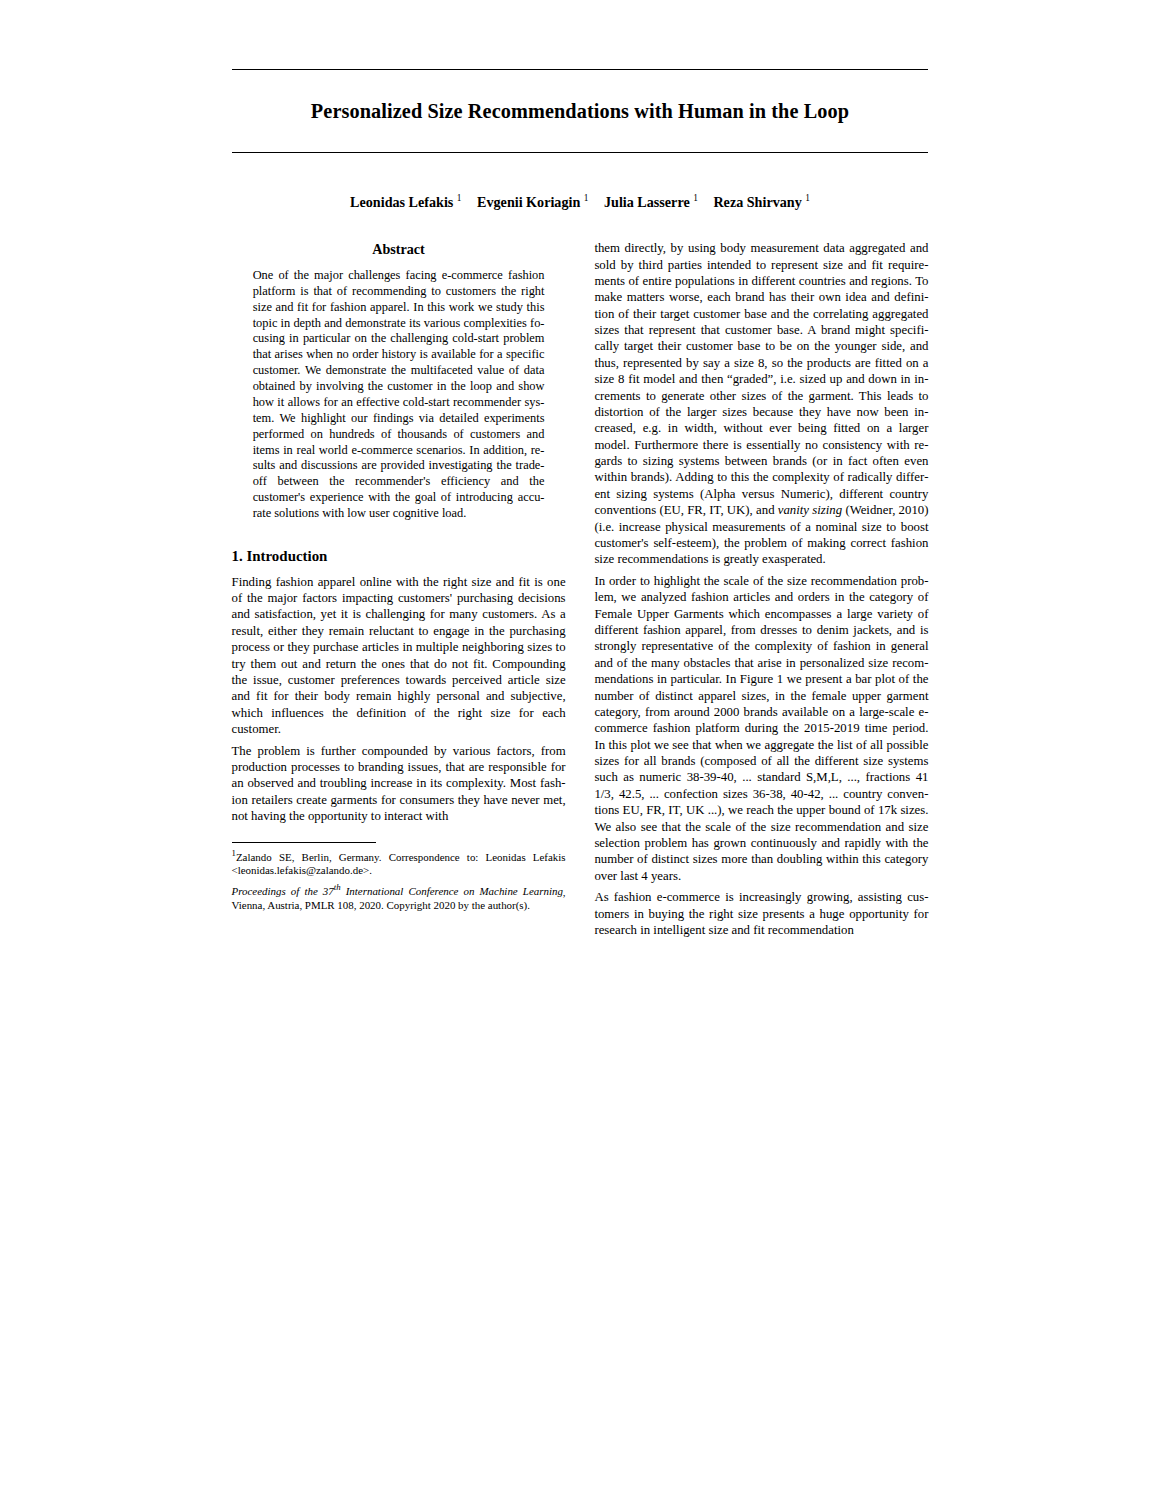Personalized Size Recommendations with Human in the Loop
Leonidas Lefakis 1 Evgenii Koriagin 1 Julia Lasserre 1 Reza Shirvany 1
Abstract
One of the major challenges facing e-commerce fashion platform is that of recommending to customers the right size and fit for fashion apparel. In this work we study this topic in depth and demonstrate its various complexities focusing in particular on the challenging cold-start problem that arises when no order history is available for a specific customer. We demonstrate the multifaceted value of data obtained by involving the customer in the loop and show how it allows for an effective cold-start recommender system. We highlight our findings via detailed experiments performed on hundreds of thousands of customers and items in real world e-commerce scenarios. In addition, results and discussions are provided investigating the trade-off between the recommender's efficiency and the customer's experience with the goal of introducing accurate solutions with low user cognitive load.
1. Introduction
Finding fashion apparel online with the right size and fit is one of the major factors impacting customers' purchasing decisions and satisfaction, yet it is challenging for many customers. As a result, either they remain reluctant to engage in the purchasing process or they purchase articles in multiple neighboring sizes to try them out and return the ones that do not fit. Compounding the issue, customer preferences towards perceived article size and fit for their body remain highly personal and subjective, which influences the definition of the right size for each customer.
The problem is further compounded by various factors, from production processes to branding issues, that are responsible for an observed and troubling increase in its complexity. Most fashion retailers create garments for consumers they have never met, not having the opportunity to interact with
1Zalando SE, Berlin, Germany. Correspondence to: Leonidas Lefakis <leonidas.lefakis@zalando.de>.
Proceedings of the 37th International Conference on Machine Learning, Vienna, Austria, PMLR 108, 2020. Copyright 2020 by the author(s).
them directly, by using body measurement data aggregated and sold by third parties intended to represent size and fit requirements of entire populations in different countries and regions. To make matters worse, each brand has their own idea and definition of their target customer base and the correlating aggregated sizes that represent that customer base. A brand might specifically target their customer base to be on the younger side, and thus, represented by say a size 8, so the products are fitted on a size 8 fit model and then “graded”, i.e. sized up and down in increments to generate other sizes of the garment. This leads to distortion of the larger sizes because they have now been increased, e.g. in width, without ever being fitted on a larger model. Furthermore there is essentially no consistency with regards to sizing systems between brands (or in fact often even within brands). Adding to this the complexity of radically different sizing systems (Alpha versus Numeric), different country conventions (EU, FR, IT, UK), and vanity sizing (Weidner, 2010) (i.e. increase physical measurements of a nominal size to boost customer's self-esteem), the problem of making correct fashion size recommendations is greatly exasperated.
In order to highlight the scale of the size recommendation problem, we analyzed fashion articles and orders in the category of Female Upper Garments which encompasses a large variety of different fashion apparel, from dresses to denim jackets, and is strongly representative of the complexity of fashion in general and of the many obstacles that arise in personalized size recommendations in particular. In Figure 1 we present a bar plot of the number of distinct apparel sizes, in the female upper garment category, from around 2000 brands available on a large-scale e-commerce fashion platform during the 2015-2019 time period. In this plot we see that when we aggregate the list of all possible sizes for all brands (composed of all the different size systems such as numeric 38-39-40, ... standard S,M,L, ..., fractions 41 1/3, 42.5, ... confection sizes 36-38, 40-42, ... country conventions EU, FR, IT, UK ...), we reach the upper bound of 17k sizes. We also see that the scale of the size recommendation and size selection problem has grown continuously and rapidly with the number of distinct sizes more than doubling within this category over last 4 years.
As fashion e-commerce is increasingly growing, assisting customers in buying the right size presents a huge opportunity for research in intelligent size and fit recommendation